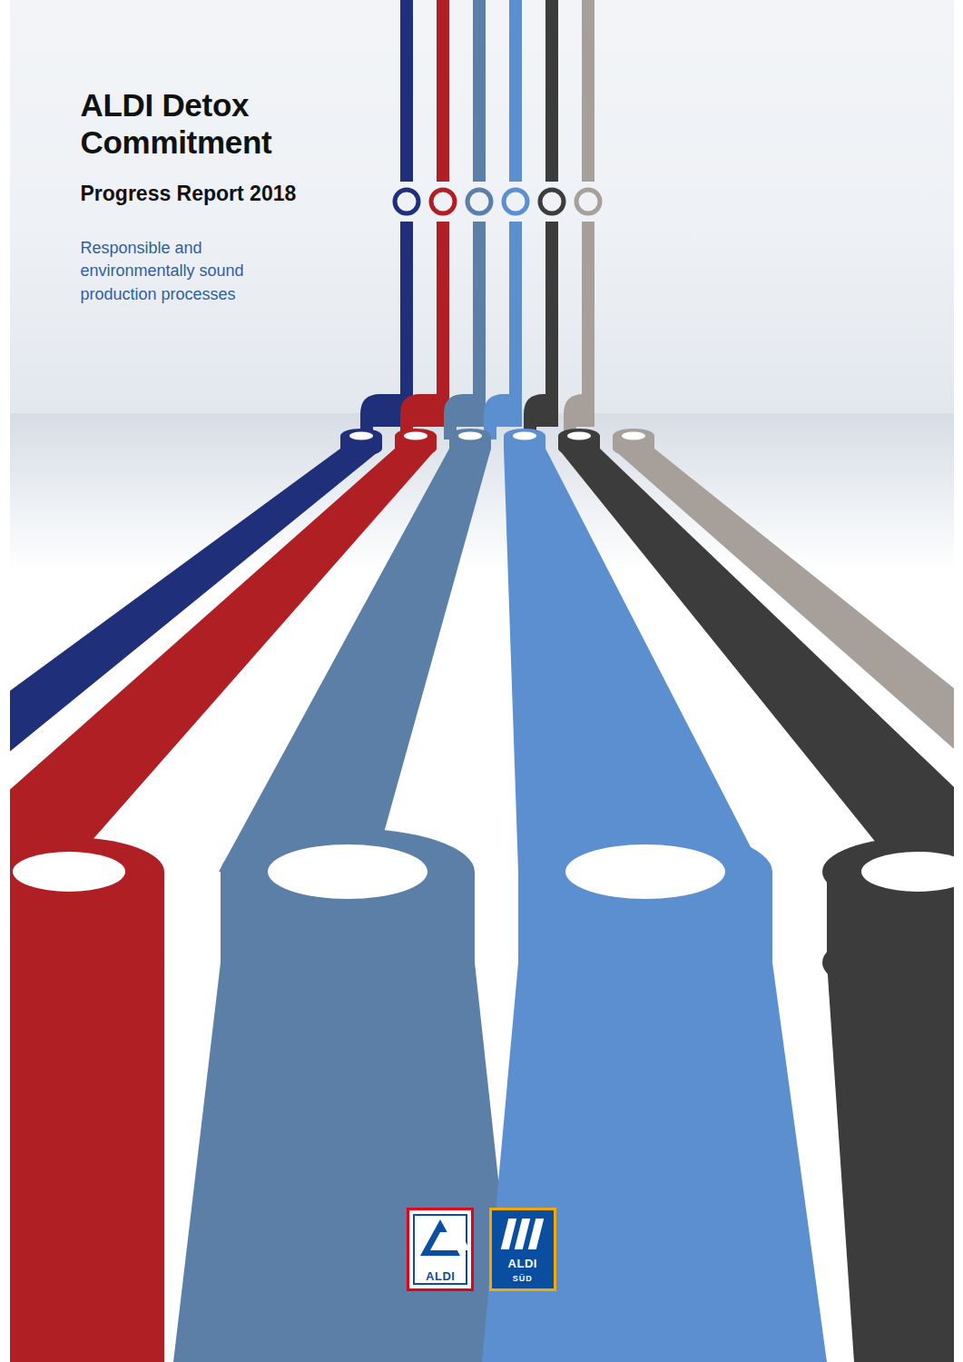ALDI Detox
Commitment
Progress Report 2018
Responsible and
environmentally sound
production processes
ALDI ALDI SÜD
Cover page of the ALDI Detox Commitment Progress Report 2018, showing stylised industrial pipes and nozzles in navy, red, steel blue, light blue, dark grey and warm grey, with the ALDI and ALDI SÜD logos at the bottom.